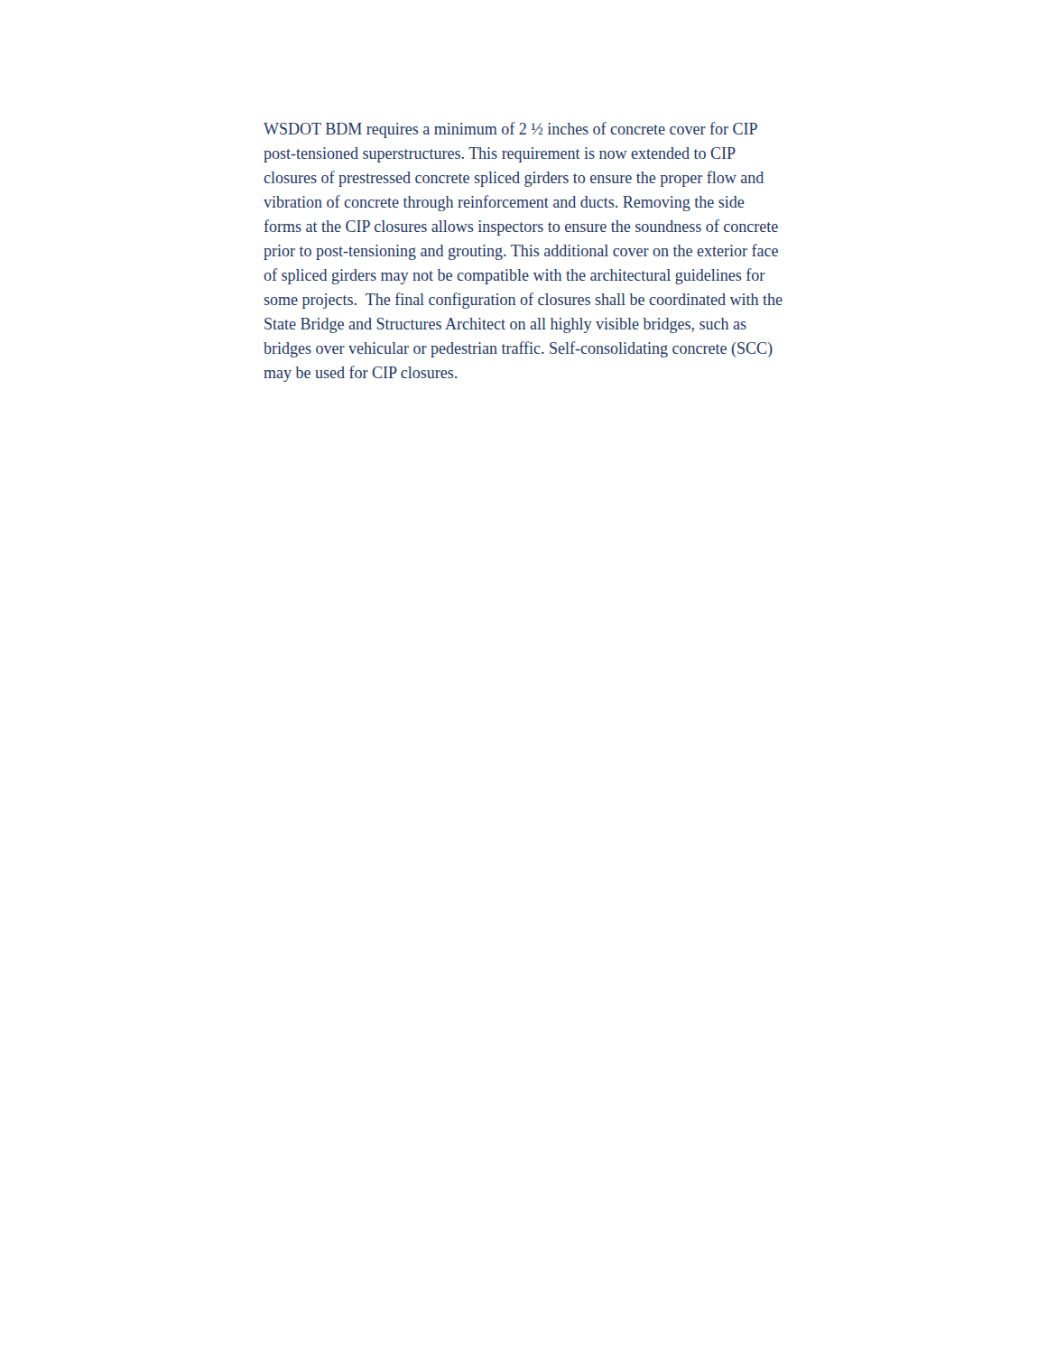WSDOT BDM requires a minimum of 2 ½ inches of concrete cover for CIP post-tensioned superstructures. This requirement is now extended to CIP closures of prestressed concrete spliced girders to ensure the proper flow and vibration of concrete through reinforcement and ducts. Removing the side forms at the CIP closures allows inspectors to ensure the soundness of concrete prior to post-tensioning and grouting. This additional cover on the exterior face of spliced girders may not be compatible with the architectural guidelines for some projects. The final configuration of closures shall be coordinated with the State Bridge and Structures Architect on all highly visible bridges, such as bridges over vehicular or pedestrian traffic. Self-consolidating concrete (SCC) may be used for CIP closures.